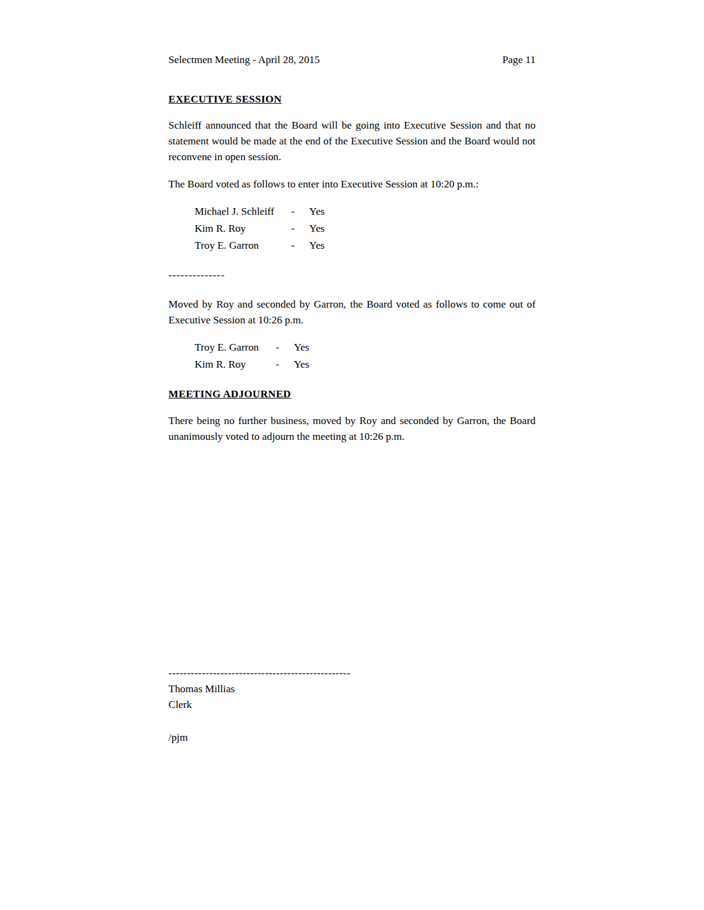Selectmen Meeting - April 28, 2015 Page 11
EXECUTIVE SESSION
Schleiff announced that the Board will be going into Executive Session and that no statement would be made at the end of the Executive Session and the Board would not reconvene in open session.
The Board voted as follows to enter into Executive Session at 10:20 p.m.:
| Michael J. Schleiff | - | Yes |
| Kim R. Roy | - | Yes |
| Troy E. Garron | - | Yes |
--------------
Moved by Roy and seconded by Garron, the Board voted as follows to come out of Executive Session at 10:26 p.m.
| Troy E. Garron | - | Yes |
| Kim R. Roy | - | Yes |
MEETING ADJOURNED
There being no further business, moved by Roy and seconded by Garron, the Board unanimously voted to adjourn the meeting at 10:26 p.m.
-------------------------------------------------
Thomas Millias
Clerk
/pjm